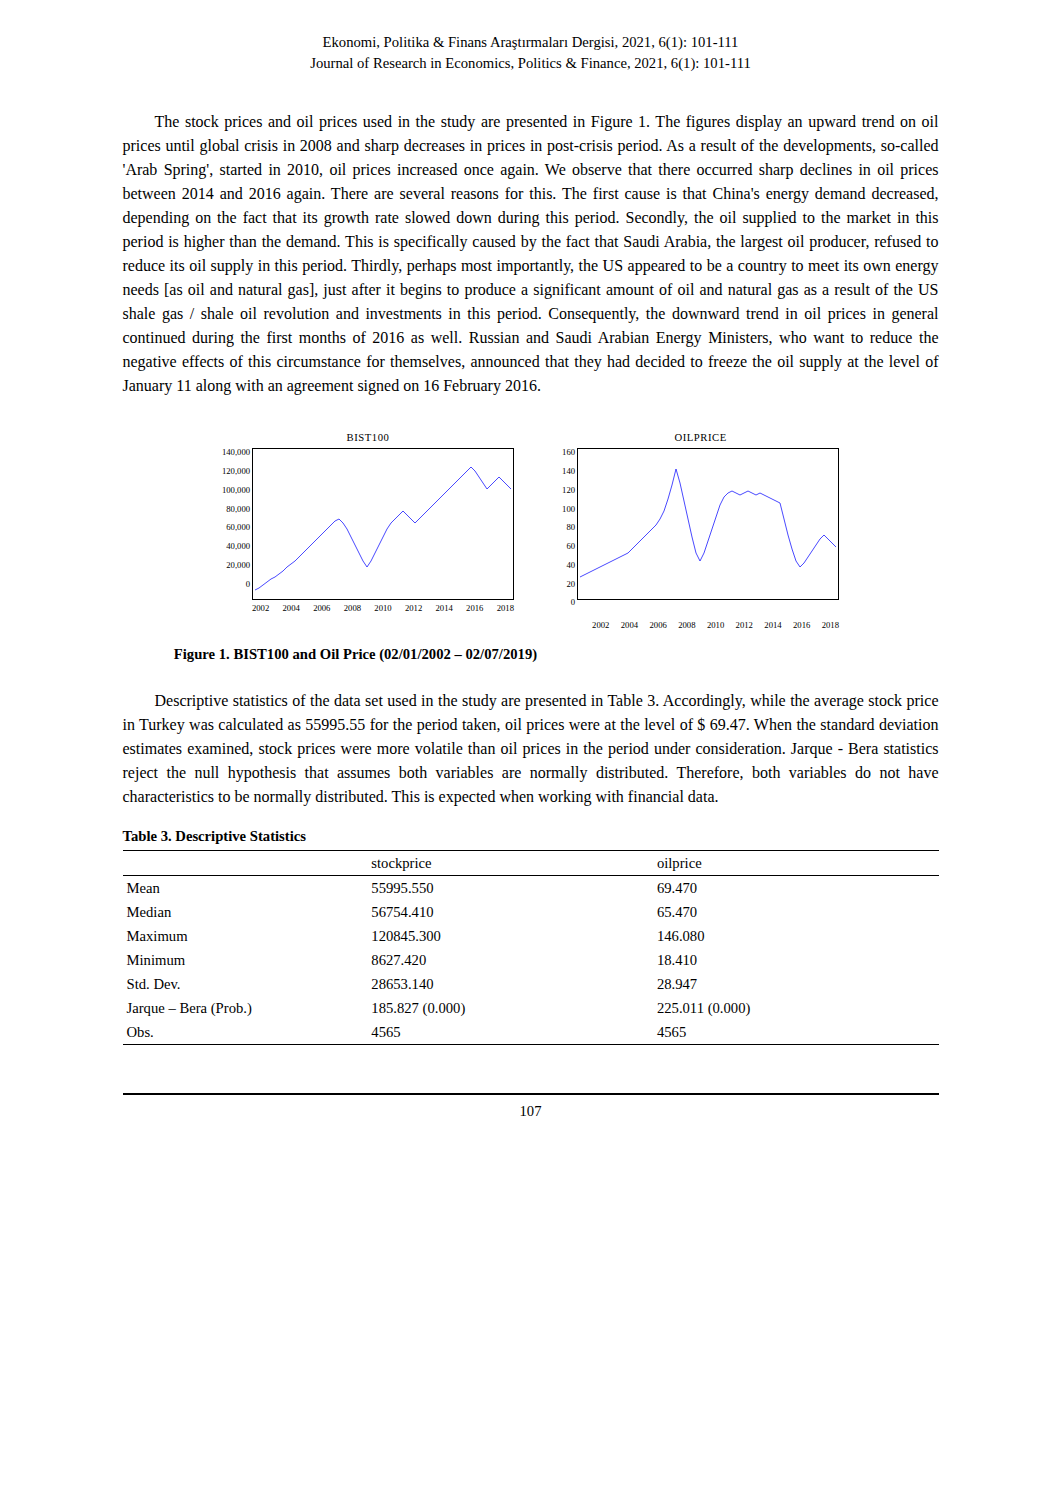Ekonomi, Politika & Finans Araştırmaları Dergisi, 2021, 6(1): 101-111
Journal of Research in Economics, Politics & Finance, 2021, 6(1): 101-111
The stock prices and oil prices used in the study are presented in Figure 1. The figures display an upward trend on oil prices until global crisis in 2008 and sharp decreases in prices in post-crisis period. As a result of the developments, so-called 'Arab Spring', started in 2010, oil prices increased once again. We observe that there occurred sharp declines in oil prices between 2014 and 2016 again. There are several reasons for this. The first cause is that China's energy demand decreased, depending on the fact that its growth rate slowed down during this period. Secondly, the oil supplied to the market in this period is higher than the demand. This is specifically caused by the fact that Saudi Arabia, the largest oil producer, refused to reduce its oil supply in this period. Thirdly, perhaps most importantly, the US appeared to be a country to meet its own energy needs [as oil and natural gas], just after it begins to produce a significant amount of oil and natural gas as a result of the US shale gas / shale oil revolution and investments in this period. Consequently, the downward trend in oil prices in general continued during the first months of 2016 as well. Russian and Saudi Arabian Energy Ministers, who want to reduce the negative effects of this circumstance for themselves, announced that they had decided to freeze the oil supply at the level of January 11 along with an agreement signed on 16 February 2016.
BIST100
140,000 120,000 100,000 80,000 60,000 40,000 20,000 0
200220042006200820102012201420162018
OILPRICE
160 140 120 100 80 60 40 20 0
200220042006200820102012201420162018
Figure 1. BIST100 and Oil Price (02/01/2002 – 02/07/2019)
Descriptive statistics of the data set used in the study are presented in Table 3. Accordingly, while the average stock price in Turkey was calculated as 55995.55 for the period taken, oil prices were at the level of $ 69.47. When the standard deviation estimates examined, stock prices were more volatile than oil prices in the period under consideration. Jarque - Bera statistics reject the null hypothesis that assumes both variables are normally distributed. Therefore, both variables do not have characteristics to be normally distributed. This is expected when working with financial data.
Table 3. Descriptive Statistics
| | stockprice | oilprice |
| --- | --- | --- |
| Mean | 55995.550 | 69.470 |
| Median | 56754.410 | 65.470 |
| Maximum | 120845.300 | 146.080 |
| Minimum | 8627.420 | 18.410 |
| Std. Dev. | 28653.140 | 28.947 |
| Jarque – Bera (Prob.) | 185.827 (0.000) | 225.011 (0.000) |
| Obs. | 4565 | 4565 |
107